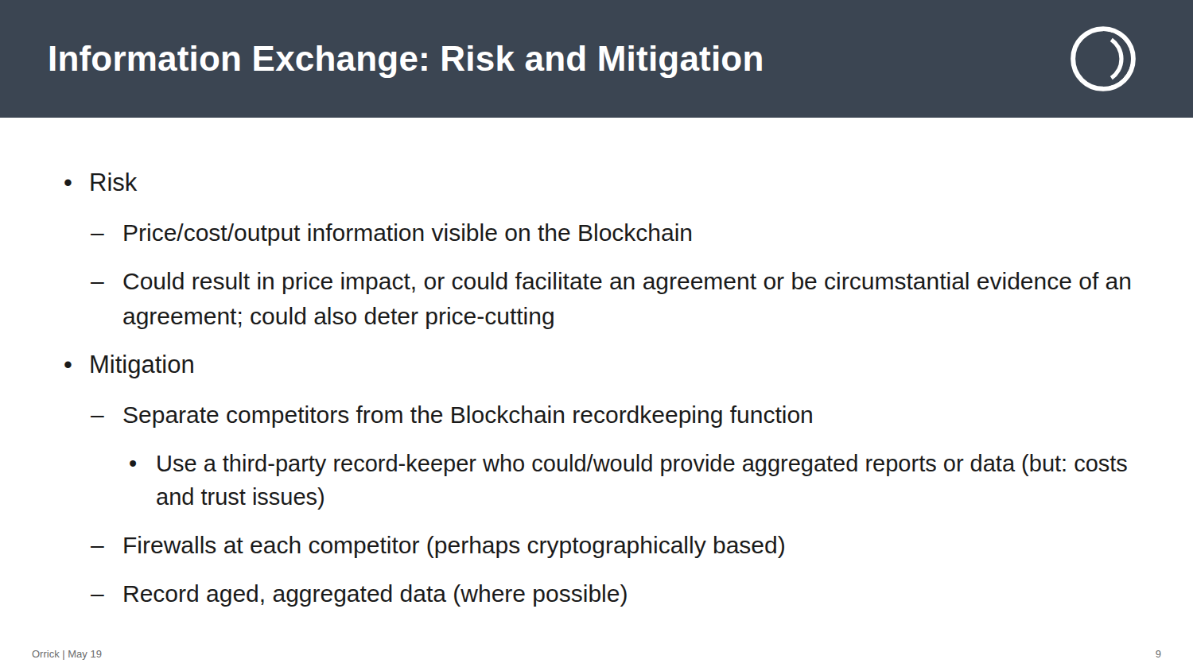Information Exchange: Risk and Mitigation
Risk
Price/cost/output information visible on the Blockchain
Could result in price impact, or could facilitate an agreement or be circumstantial evidence of an agreement; could also deter price-cutting
Mitigation
Separate competitors from the Blockchain recordkeeping function
Use a third-party record-keeper who could/would provide aggregated reports or data (but: costs and trust issues)
Firewalls at each competitor (perhaps cryptographically based)
Record aged, aggregated data (where possible)
Orrick | May 19 9